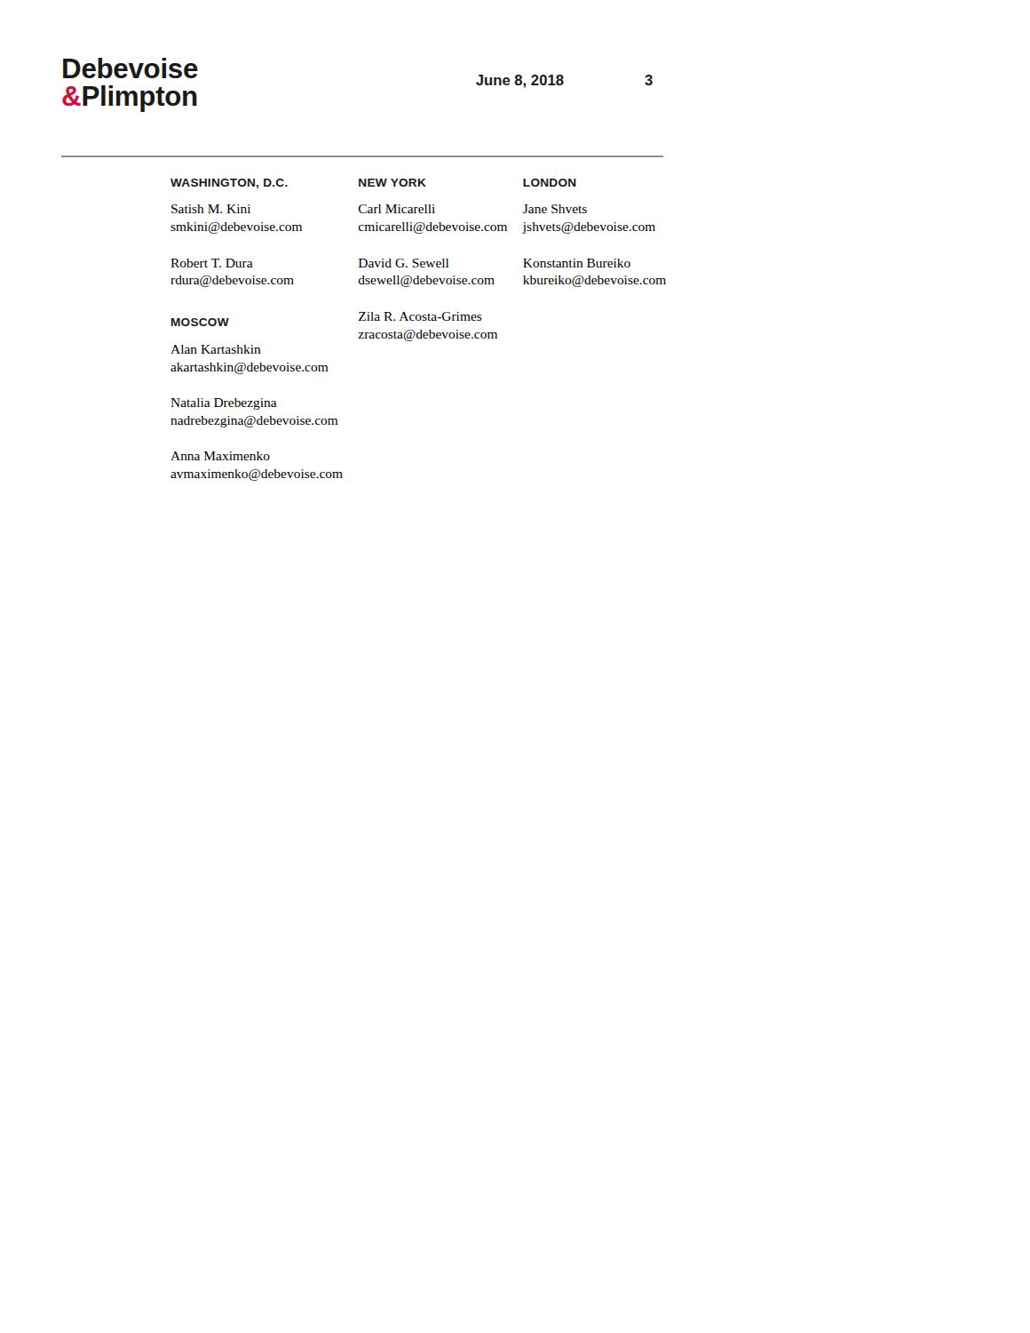Debevoise
&Plimpton
June 8, 2018 3
WASHINGTON, D.C.
Satish M. Kini smkini@debevoise.com
Robert T. Dura rdura@debevoise.com
MOSCOW
Alan Kartashkin akartashkin@debevoise.com
Natalia Drebezgina nadrebezgina@debevoise.com
Anna Maximenko avmaximenko@debevoise.com
NEW YORK
Carl Micarelli cmicarelli@debevoise.com
David G. Sewell dsewell@debevoise.com
Zila R. Acosta-Grimes zracosta@debevoise.com
LONDON
Jane Shvets jshvets@debevoise.com
Konstantin Bureiko kbureiko@debevoise.com